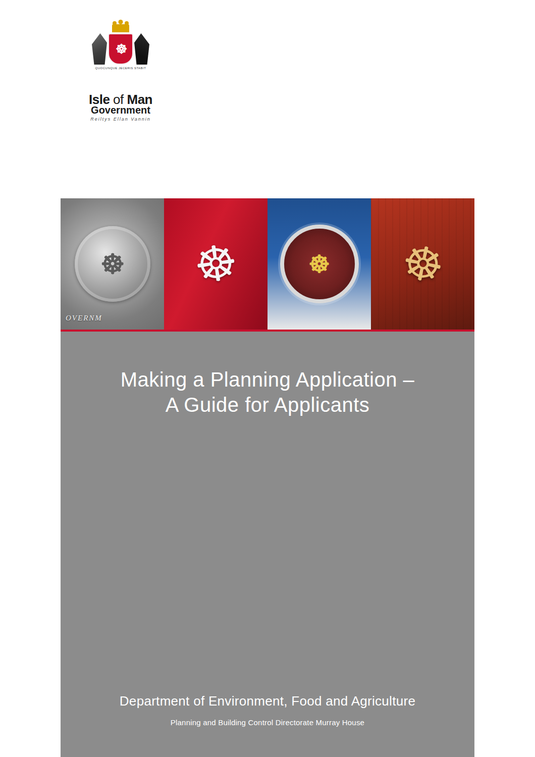☸
Quocunque Jeceris Stabit
Isle of Man
Government
Reiltys Ellan Vannin
☸
OVERNM
☸
☸
☸
Making a Planning Application –
A Guide for Applicants
Department of Environment, Food and Agriculture
Planning and Building Control Directorate Murray House